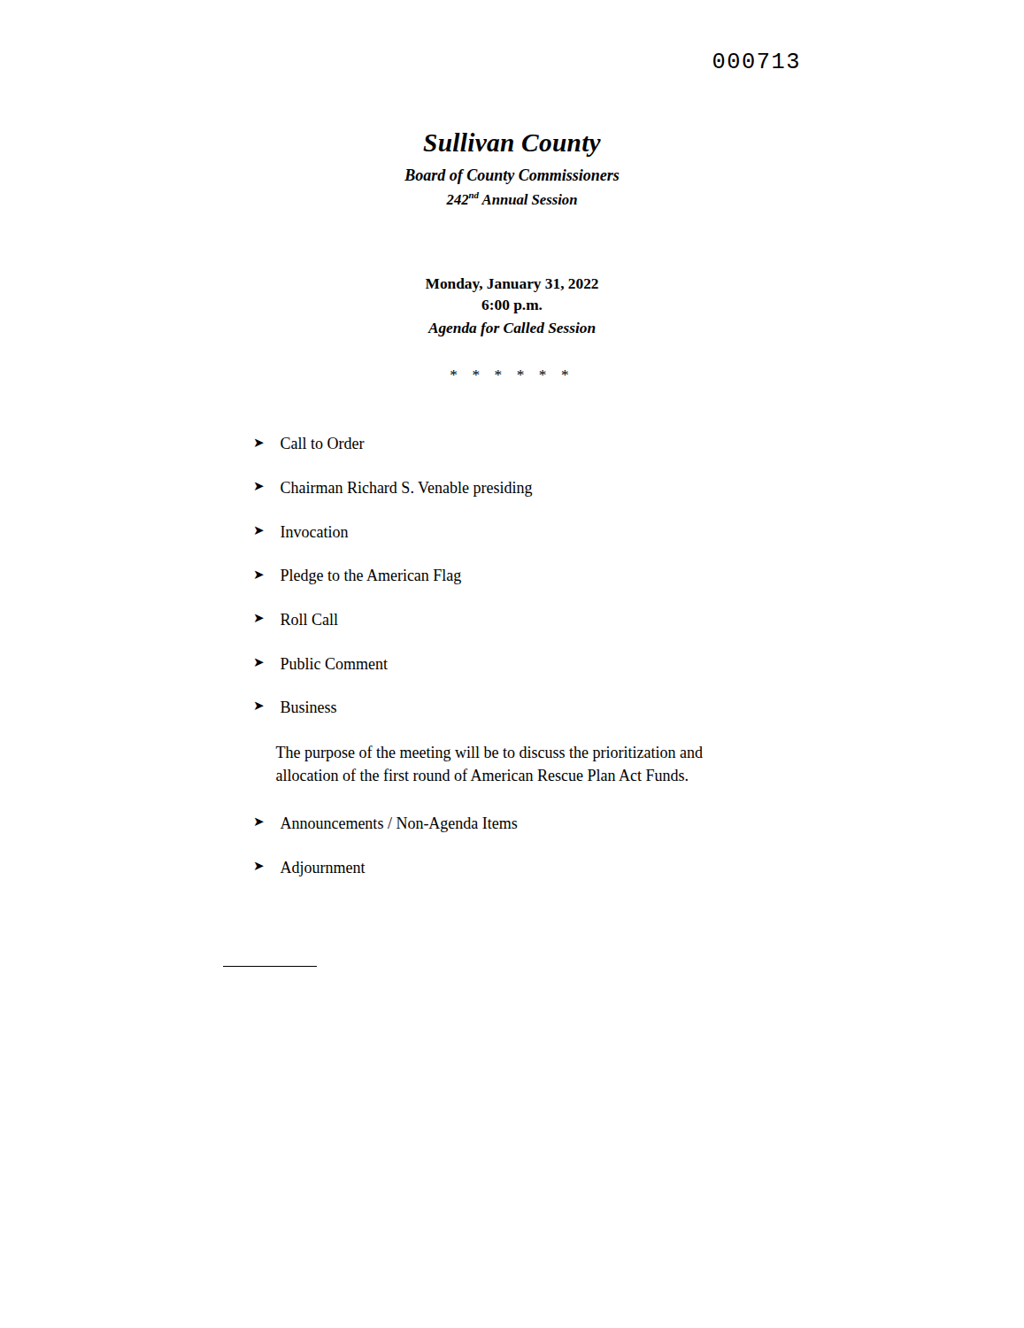000713
Sullivan County
Board of County Commissioners
242nd Annual Session
Monday, January 31, 2022
6:00 p.m.
Agenda for Called Session
* * * * * *
Call to Order
Chairman Richard S. Venable presiding
Invocation
Pledge to the American Flag
Roll Call
Public Comment
Business
The purpose of the meeting will be to discuss the prioritization and allocation of the first round of American Rescue Plan Act Funds.
Announcements / Non-Agenda Items
Adjournment